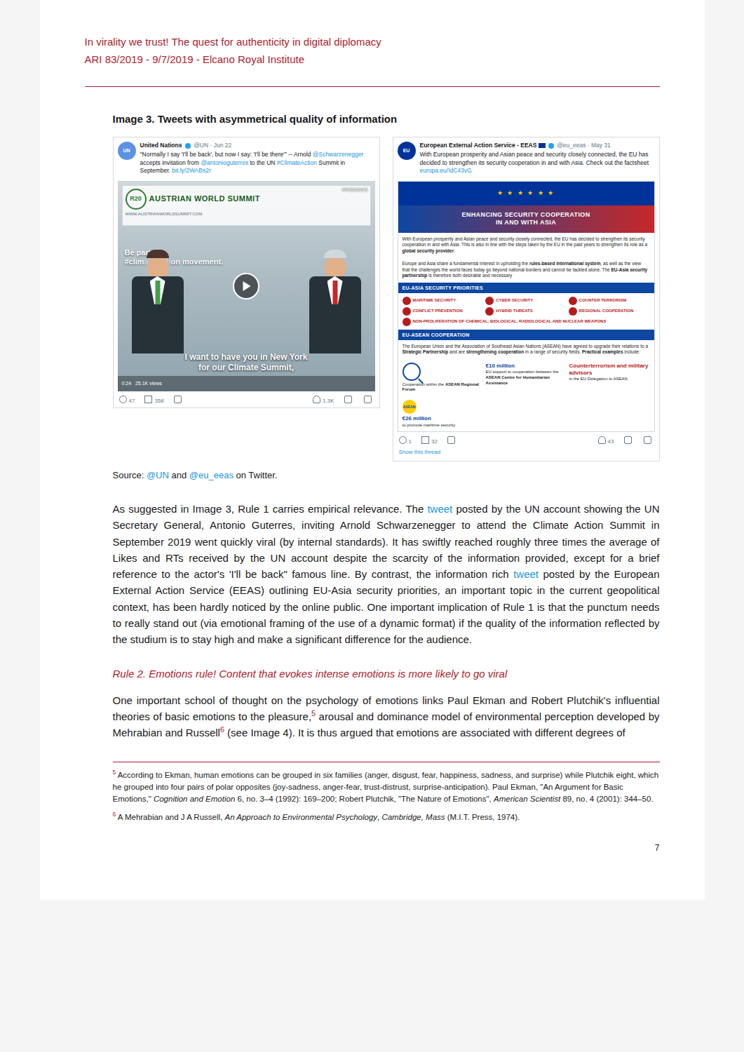In virality we trust! The quest for authenticity in digital diplomacy
ARI 83/2019 - 9/7/2019 - Elcano Royal Institute
Image 3. Tweets with asymmetrical quality of information
UN
United Nations @UN · Jun 22
"Normally I say 'I'll be back', but now I say: 'I'll be there'" -- Arnold @Schwarzenegger accepts invitation from @antonioguterres to the UN #ClimateAction Summit in September. bit.ly/2WABs2r
R20 AUSTRIAN WORLD SUMMIT WWW.AUSTRIANWORLDSUMMIT.COM
#R20AWS
Be part of
#climate action movement.
I want to have you in New York
for our Climate Summit,
0:24 25.1K views
47 358 1.3K
EU
European External Action Service - EEAS @eu_eeas · May 31
With European prosperity and Asian peace and security closely connected, the EU has decided to strengthen its security cooperation in and with Asia. Check out the factsheet europa.eu/!dC43vG
★ ★ ★ ★ ★ ★
ENHANCING SECURITY COOPERATION
IN AND WITH ASIA
With European prosperity and Asian peace and security closely connected, the EU has decided to strengthen its security cooperation in and with Asia. This is also in line with the steps taken by the EU in the past years to strengthen its role as a global security provider.
Europe and Asia share a fundamental interest in upholding the rules-based international system, as well as the view that the challenges the world faces today go beyond national borders and cannot be tackled alone. The EU-Asia security partnership is therefore both desirable and necessary
EU-ASIA SECURITY PRIORITIES
MARITIME SECURITY
CYBER SECURITY
COUNTER TERRORISM
CONFLICT PREVENTION
HYBRID THREATS
REGIONAL COOPERATION
NON-PROLIFERATION OF CHEMICAL, BIOLOGICAL, RADIOLOGICAL AND NUCLEAR WEAPONS
EU-ASEAN COOPERATION
The European Union and the Association of Southeast Asian Nations (ASEAN) have agreed to upgrade their relations to a Strategic Partnership and are strengthening cooperation in a range of security fields. Practical examples include:
Cooperation within the ASEAN Regional Forum
€10 million
EU support to cooperation between the ASEAN Centre for Humanitarian Assistance
Counterterrorism and military advisors
in the EU Delegation to ASEAN
ASEAN
€26 million
to promote maritime security
1 32 43
Show this thread
Source: @UN and @eu_eeas on Twitter.
As suggested in Image 3, Rule 1 carries empirical relevance. The tweet posted by the UN account showing the UN Secretary General, Antonio Guterres, inviting Arnold Schwarzenegger to attend the Climate Action Summit in September 2019 went quickly viral (by internal standards). It has swiftly reached roughly three times the average of Likes and RTs received by the UN account despite the scarcity of the information provided, except for a brief reference to the actor's 'I'll be back" famous line. By contrast, the information rich tweet posted by the European External Action Service (EEAS) outlining EU-Asia security priorities, an important topic in the current geopolitical context, has been hardly noticed by the online public. One important implication of Rule 1 is that the punctum needs to really stand out (via emotional framing of the use of a dynamic format) if the quality of the information reflected by the studium is to stay high and make a significant difference for the audience.
Rule 2. Emotions rule! Content that evokes intense emotions is more likely to go viral
One important school of thought on the psychology of emotions links Paul Ekman and Robert Plutchik's influential theories of basic emotions to the pleasure,5 arousal and dominance model of environmental perception developed by Mehrabian and Russell6 (see Image 4). It is thus argued that emotions are associated with different degrees of
5 According to Ekman, human emotions can be grouped in six families (anger, disgust, fear, happiness, sadness, and surprise) while Plutchik eight, which he grouped into four pairs of polar opposites (joy-sadness, anger-fear, trust-distrust, surprise-anticipation). Paul Ekman, "An Argument for Basic Emotions," Cognition and Emotion 6, no. 3–4 (1992): 169–200; Robert Plutchik, "The Nature of Emotions", American Scientist 89, no. 4 (2001): 344–50.
6 A Mehrabian and J A Russell, An Approach to Environmental Psychology, Cambridge, Mass (M.I.T. Press, 1974).
7